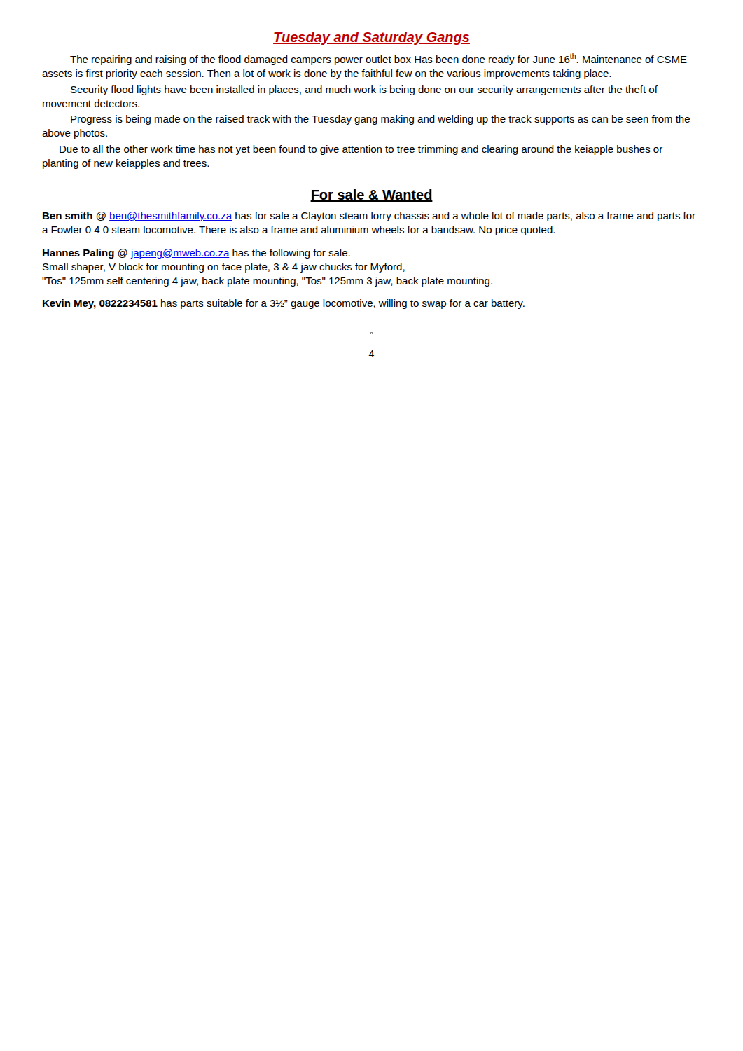Tuesday and Saturday Gangs
The repairing and raising of the flood damaged campers power outlet box Has been done ready for June 16th. Maintenance of CSME assets is first priority each session. Then a lot of work is done by the faithful few on the various improvements taking place.
Security flood lights have been installed in places, and much work is being done on our security arrangements after the theft of movement detectors.
Progress is being made on the raised track with the Tuesday gang making and welding up the track supports as can be seen from the above photos.
Due to all the other work time has not yet been found to give attention to tree trimming and clearing around the keiapple bushes or planting of new keiapples and trees.
For sale & Wanted
Ben smith @ ben@thesmithfamily.co.za has for sale a Clayton steam lorry chassis and a whole lot of made parts, also a frame and parts for a Fowler 0 4 0 steam locomotive. There is also a frame and aluminium wheels for a bandsaw. No price quoted.
Hannes Paling @ japeng@mweb.co.za has the following for sale.
Small shaper, V block for mounting on face plate, 3 & 4 jaw chucks for Myford,
"Tos" 125mm self centering 4 jaw, back plate mounting, "Tos" 125mm 3 jaw, back plate mounting.
Kevin Mey, 0822234581 has parts suitable for a 3½” gauge locomotive, willing to swap for a car battery.
4